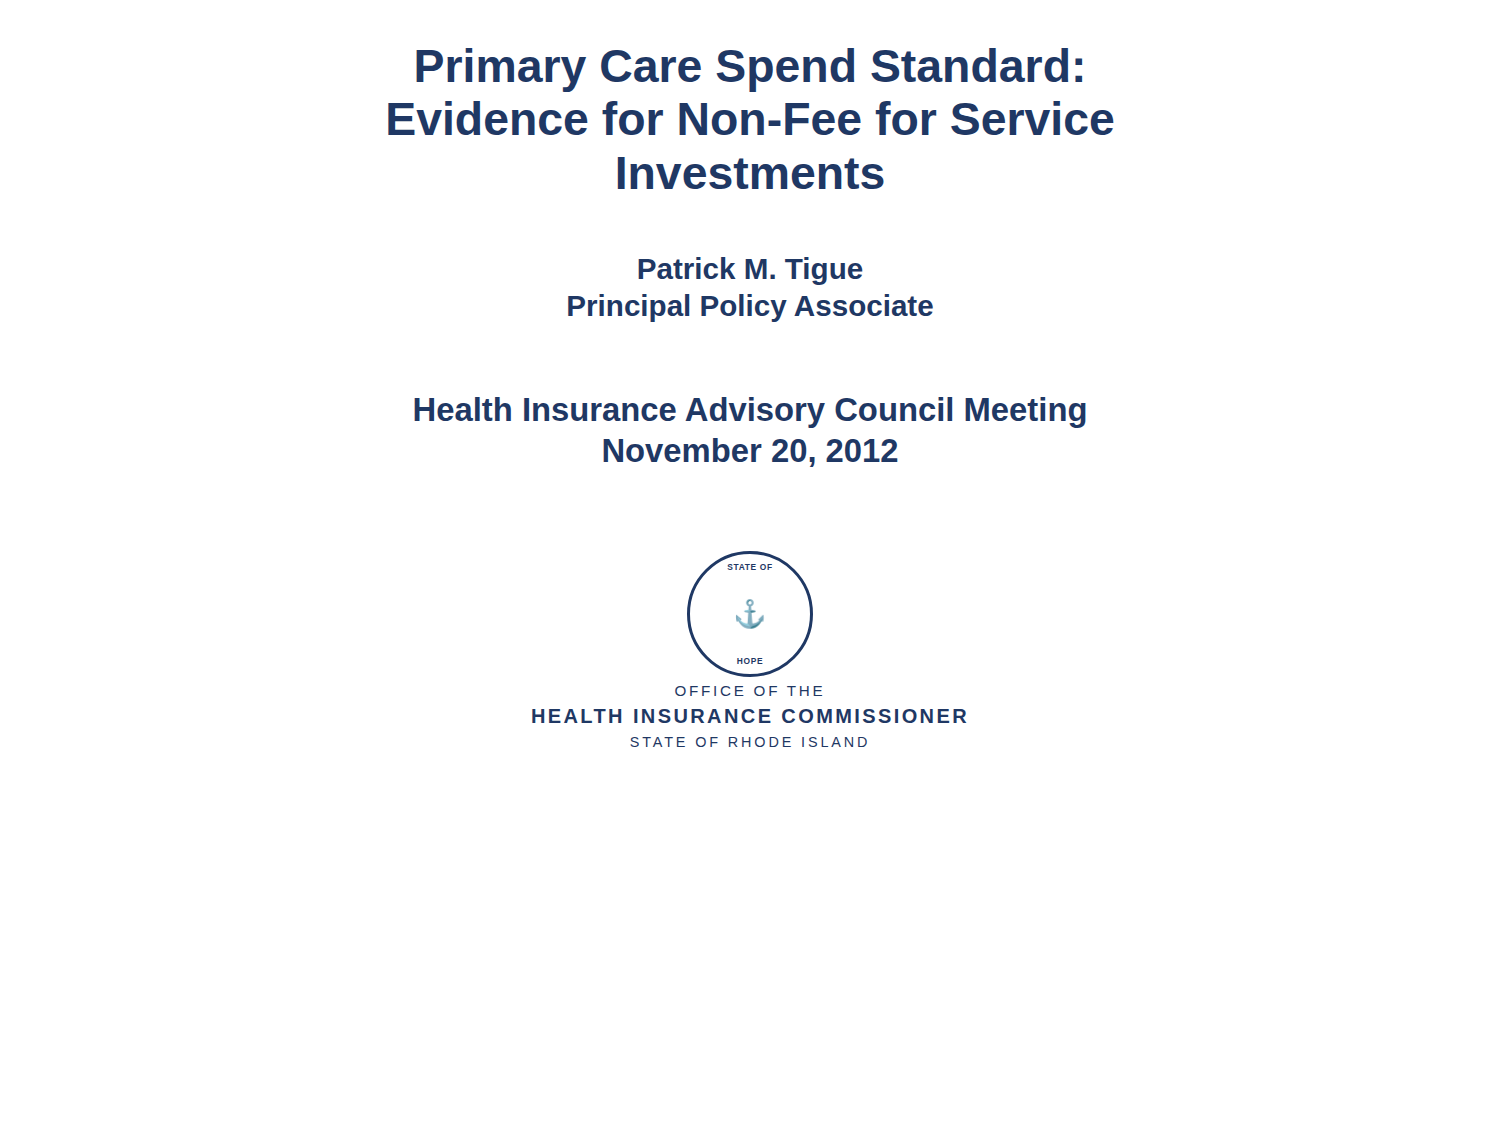Primary Care Spend Standard:
Evidence for Non-Fee for Service Investments
Patrick M. Tigue
Principal Policy Associate
Health Insurance Advisory Council Meeting
November 20, 2012
STATE OF
⚓
HOPE
OFFICE OF THE
HEALTH INSURANCE COMMISSIONER
STATE OF RHODE ISLAND